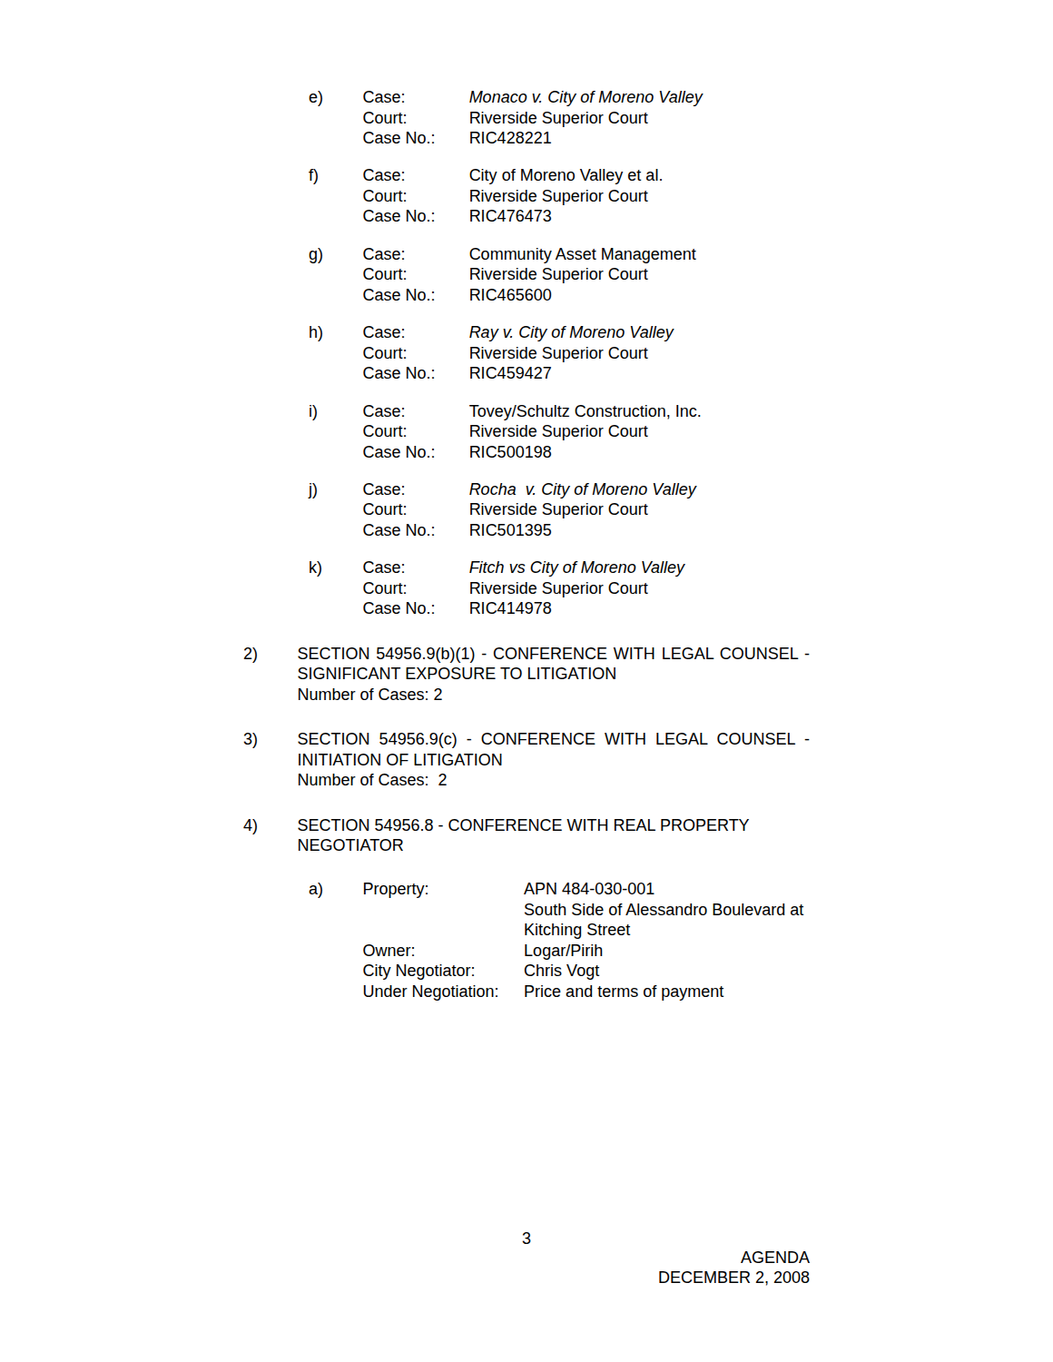e)
Case:
Monaco v. City of Moreno Valley
Court:
Riverside Superior Court
Case No.:
RIC428221
f)
Case:
City of Moreno Valley et al.
Court:
Riverside Superior Court
Case No.:
RIC476473
g)
Case:
Community Asset Management
Court:
Riverside Superior Court
Case No.:
RIC465600
h)
Case:
Ray v. City of Moreno Valley
Court:
Riverside Superior Court
Case No.:
RIC459427
i)
Case:
Tovey/Schultz Construction, Inc.
Court:
Riverside Superior Court
Case No.:
RIC500198
j)
Case:
Rocha v. City of Moreno Valley
Court:
Riverside Superior Court
Case No.:
RIC501395
k)
Case:
Fitch vs City of Moreno Valley
Court:
Riverside Superior Court
Case No.:
RIC414978
2)
SECTION 54956.9(b)(1) - CONFERENCE WITH LEGAL COUNSEL - SIGNIFICANT EXPOSURE TO LITIGATION
Number of Cases: 2
3)
SECTION 54956.9(c) - CONFERENCE WITH LEGAL COUNSEL - INITIATION OF LITIGATION
Number of Cases: 2
4)
SECTION 54956.8 - CONFERENCE WITH REAL PROPERTY NEGOTIATOR
a)
Property:
APN 484-030-001
South Side of Alessandro Boulevard at Kitching Street
Owner:
Logar/Pirih
City Negotiator:
Chris Vogt
Under Negotiation:
Price and terms of payment
3
AGENDA
DECEMBER 2, 2008